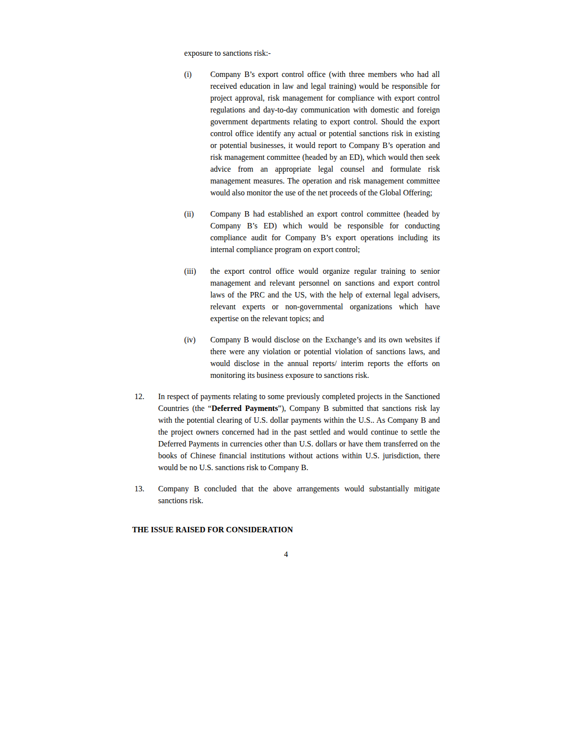exposure to sanctions risk:-
(i)
Company B’s export control office (with three members who had all received education in law and legal training) would be responsible for project approval, risk management for compliance with export control regulations and day-to-day communication with domestic and foreign government departments relating to export control. Should the export control office identify any actual or potential sanctions risk in existing or potential businesses, it would report to Company B’s operation and risk management committee (headed by an ED), which would then seek advice from an appropriate legal counsel and formulate risk management measures. The operation and risk management committee would also monitor the use of the net proceeds of the Global Offering;
(ii)
Company B had established an export control committee (headed by Company B’s ED) which would be responsible for conducting compliance audit for Company B’s export operations including its internal compliance program on export control;
(iii)
the export control office would organize regular training to senior management and relevant personnel on sanctions and export control laws of the PRC and the US, with the help of external legal advisers, relevant experts or non-governmental organizations which have expertise on the relevant topics; and
(iv)
Company B would disclose on the Exchange’s and its own websites if there were any violation or potential violation of sanctions laws, and would disclose in the annual reports/ interim reports the efforts on monitoring its business exposure to sanctions risk.
12.
In respect of payments relating to some previously completed projects in the Sanctioned Countries (the “Deferred Payments”), Company B submitted that sanctions risk lay with the potential clearing of U.S. dollar payments within the U.S.. As Company B and the project owners concerned had in the past settled and would continue to settle the Deferred Payments in currencies other than U.S. dollars or have them transferred on the books of Chinese financial institutions without actions within U.S. jurisdiction, there would be no U.S. sanctions risk to Company B.
13.
Company B concluded that the above arrangements would substantially mitigate sanctions risk.
THE ISSUE RAISED FOR CONSIDERATION
4